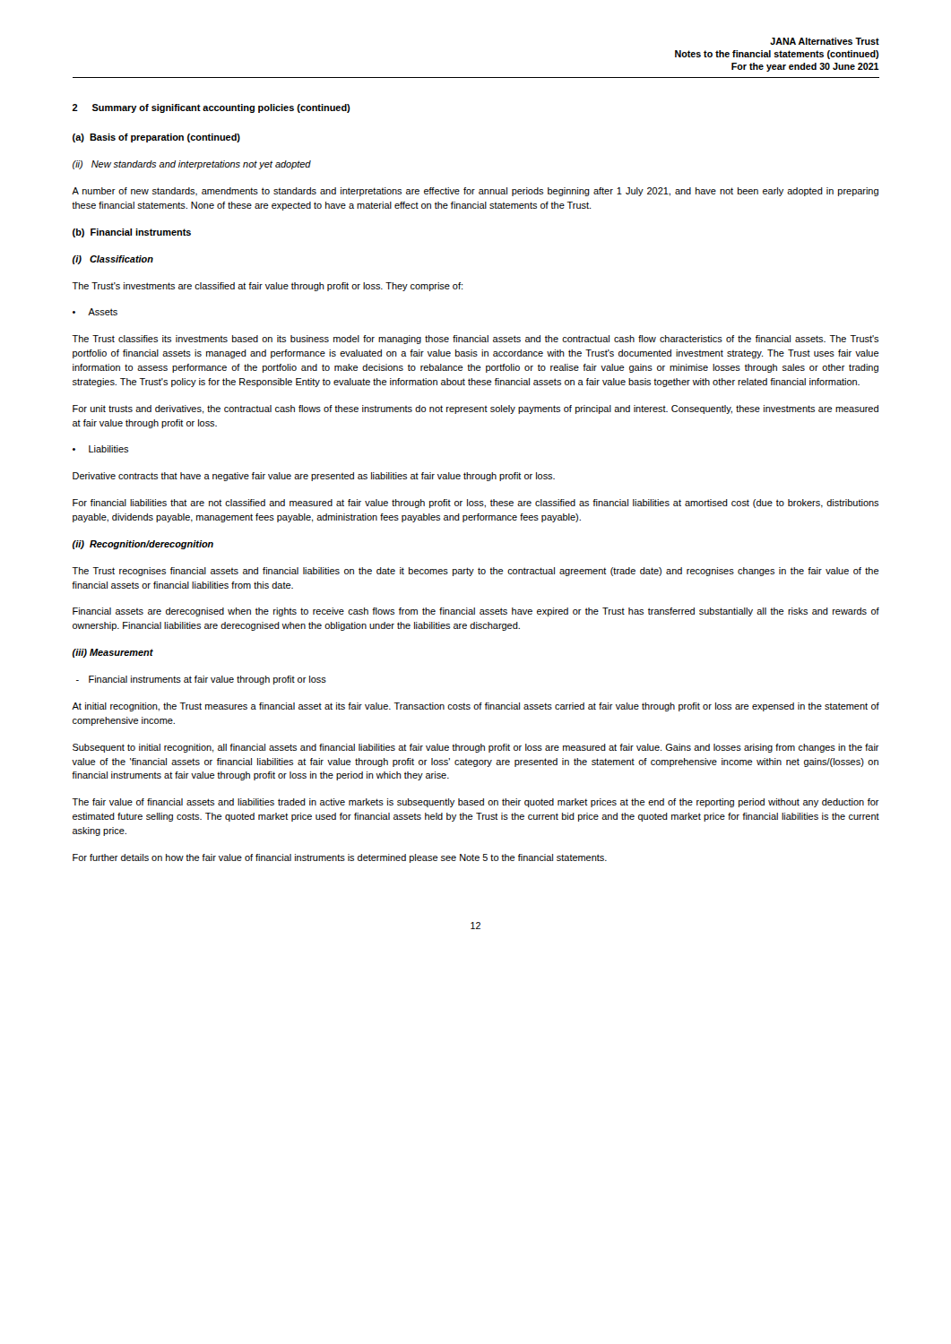JANA Alternatives Trust
Notes to the financial statements (continued)
For the year ended 30 June 2021
2 Summary of significant accounting policies (continued)
(a) Basis of preparation (continued)
(ii) New standards and interpretations not yet adopted
A number of new standards, amendments to standards and interpretations are effective for annual periods beginning after 1 July 2021, and have not been early adopted in preparing these financial statements. None of these are expected to have a material effect on the financial statements of the Trust.
(b) Financial instruments
(i) Classification
The Trust's investments are classified at fair value through profit or loss. They comprise of:
Assets
The Trust classifies its investments based on its business model for managing those financial assets and the contractual cash flow characteristics of the financial assets. The Trust's portfolio of financial assets is managed and performance is evaluated on a fair value basis in accordance with the Trust's documented investment strategy. The Trust uses fair value information to assess performance of the portfolio and to make decisions to rebalance the portfolio or to realise fair value gains or minimise losses through sales or other trading strategies. The Trust's policy is for the Responsible Entity to evaluate the information about these financial assets on a fair value basis together with other related financial information.
For unit trusts and derivatives, the contractual cash flows of these instruments do not represent solely payments of principal and interest. Consequently, these investments are measured at fair value through profit or loss.
Liabilities
Derivative contracts that have a negative fair value are presented as liabilities at fair value through profit or loss.
For financial liabilities that are not classified and measured at fair value through profit or loss, these are classified as financial liabilities at amortised cost (due to brokers, distributions payable, dividends payable, management fees payable, administration fees payables and performance fees payable).
(ii) Recognition/derecognition
The Trust recognises financial assets and financial liabilities on the date it becomes party to the contractual agreement (trade date) and recognises changes in the fair value of the financial assets or financial liabilities from this date.
Financial assets are derecognised when the rights to receive cash flows from the financial assets have expired or the Trust has transferred substantially all the risks and rewards of ownership. Financial liabilities are derecognised when the obligation under the liabilities are discharged.
(iii) Measurement
Financial instruments at fair value through profit or loss
At initial recognition, the Trust measures a financial asset at its fair value. Transaction costs of financial assets carried at fair value through profit or loss are expensed in the statement of comprehensive income.
Subsequent to initial recognition, all financial assets and financial liabilities at fair value through profit or loss are measured at fair value. Gains and losses arising from changes in the fair value of the 'financial assets or financial liabilities at fair value through profit or loss' category are presented in the statement of comprehensive income within net gains/(losses) on financial instruments at fair value through profit or loss in the period in which they arise.
The fair value of financial assets and liabilities traded in active markets is subsequently based on their quoted market prices at the end of the reporting period without any deduction for estimated future selling costs. The quoted market price used for financial assets held by the Trust is the current bid price and the quoted market price for financial liabilities is the current asking price.
For further details on how the fair value of financial instruments is determined please see Note 5 to the financial statements.
12